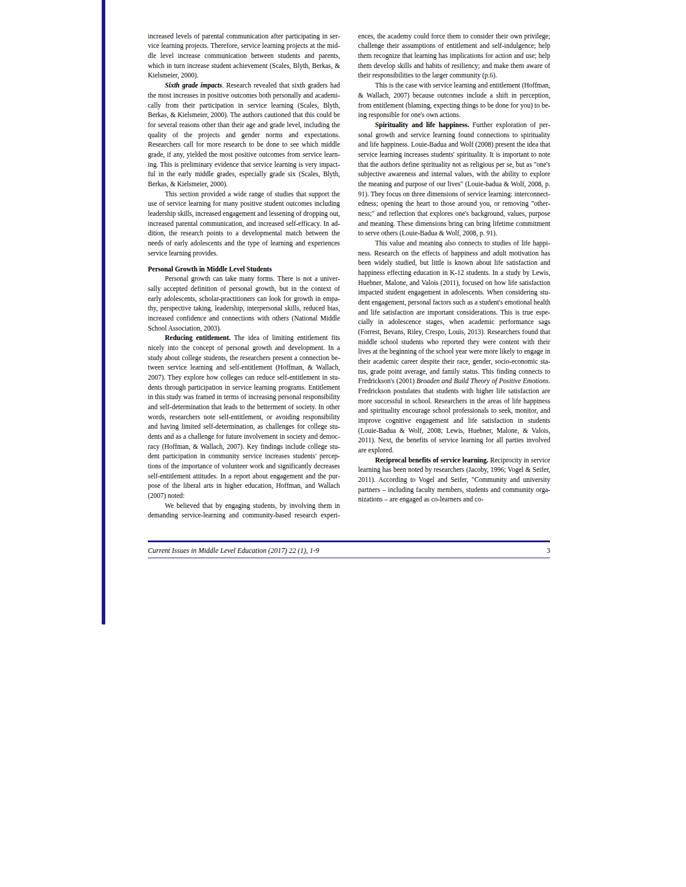increased levels of parental communication after participating in service learning projects. Therefore, service learning projects at the middle level increase communication between students and parents, which in turn increase student achievement (Scales, Blyth, Berkas, & Kielsmeier, 2000).
Sixth grade impacts. Research revealed that sixth graders had the most increases in positive outcomes both personally and academically from their participation in service learning (Scales, Blyth, Berkas, & Kielsmeier, 2000). The authors cautioned that this could be for several reasons other than their age and grade level, including the quality of the projects and gender norms and expectations. Researchers call for more research to be done to see which middle grade, if any, yielded the most positive outcomes from service learning. This is preliminary evidence that service learning is very impactful in the early middle grades, especially grade six (Scales, Blyth, Berkas, & Kielsmeier, 2000).
This section provided a wide range of studies that support the use of service learning for many positive student outcomes including leadership skills, increased engagement and lessening of dropping out, increased parental communication, and increased self-efficacy. In addition, the research points to a developmental match between the needs of early adolescents and the type of learning and experiences service learning provides.
Personal Growth in Middle Level Students
Personal growth can take many forms. There is not a universally accepted definition of personal growth, but in the context of early adolescents, scholar-practitioners can look for growth in empathy, perspective taking, leadership, interpersonal skills, reduced bias, increased confidence and connections with others (National Middle School Association, 2003).
Reducing entitlement. The idea of limiting entitlement fits nicely into the concept of personal growth and development. In a study about college students, the researchers present a connection between service learning and self-entitlement (Hoffman, & Wallach, 2007). They explore how colleges can reduce self-entitlement in students through participation in service learning programs. Entitlement in this study was framed in terms of increasing personal responsibility and self-determination that leads to the betterment of society. In other words, researchers note self-entitlement, or avoiding responsibility and having limited self-determination, as challenges for college students and as a challenge for future involvement in society and democracy (Hoffman, & Wallach, 2007). Key findings include college student participation in community service increases students' perceptions of the importance of volunteer work and significantly decreases self-entitlement attitudes. In a report about engagement and the purpose of the liberal arts in higher education, Hoffman, and Wallach (2007) noted:
We believed that by engaging students, by involving them in demanding service-learning and community-based research experiences, the academy could force them to consider their own privilege; challenge their assumptions of entitlement and self-indulgence; help them recognize that learning has implications for action and use; help them develop skills and habits of resiliency; and make them aware of their responsibilities to the larger community (p.6).
This is the case with service learning and entitlement (Hoffman, & Wallach, 2007) because outcomes include a shift in perception, from entitlement (blaming, expecting things to be done for you) to being responsible for one's own actions.
Spirituality and life happiness. Further exploration of personal growth and service learning found connections to spirituality and life happiness. Louie-Badua and Wolf (2008) present the idea that service learning increases students' spirituality. It is important to note that the authors define spirituality not as religious per se, but as "one's subjective awareness and internal values, with the ability to explore the meaning and purpose of our lives" (Louie-badua & Wolf, 2008, p. 91). They focus on three dimensions of service learning: interconnectedness; opening the heart to those around you, or removing "otherness;" and reflection that explores one's background, values, purpose and meaning. These dimensions bring can bring lifetime commitment to serve others (Louie-Badua & Wolf, 2008, p. 91).
This value and meaning also connects to studies of life happiness. Research on the effects of happiness and adult motivation has been widely studied, but little is known about life satisfaction and happiness effecting education in K-12 students. In a study by Lewis, Huebner, Malone, and Valois (2011), focused on how life satisfaction impacted student engagement in adolescents. When considering student engagement, personal factors such as a student's emotional health and life satisfaction are important considerations. This is true especially in adolescence stages, when academic performance sags (Forrest, Bevans, Riley, Crespo, Louis, 2013). Researchers found that middle school students who reported they were content with their lives at the beginning of the school year were more likely to engage in their academic career despite their race, gender, socio-economic status, grade point average, and family status. This finding connects to Fredrickson's (2001) Broaden and Build Theory of Positive Emotions. Fredrickson postulates that students with higher life satisfaction are more successful in school. Researchers in the areas of life happiness and spirituality encourage school professionals to seek, monitor, and improve cognitive engagement and life satisfaction in students (Louie-Badua & Wolf, 2008; Lewis, Huebner, Malone, & Valois, 2011). Next, the benefits of service learning for all parties involved are explored.
Reciprocal benefits of service learning. Reciprocity in service learning has been noted by researchers (Jacoby, 1996; Vogel & Seifer, 2011). According to Vogel and Seifer, "Community and university partners – including faculty members, students and community organizations – are engaged as co-learners and co-
3 Current Issues in Middle Level Education (2017) 22 (1), 1-9